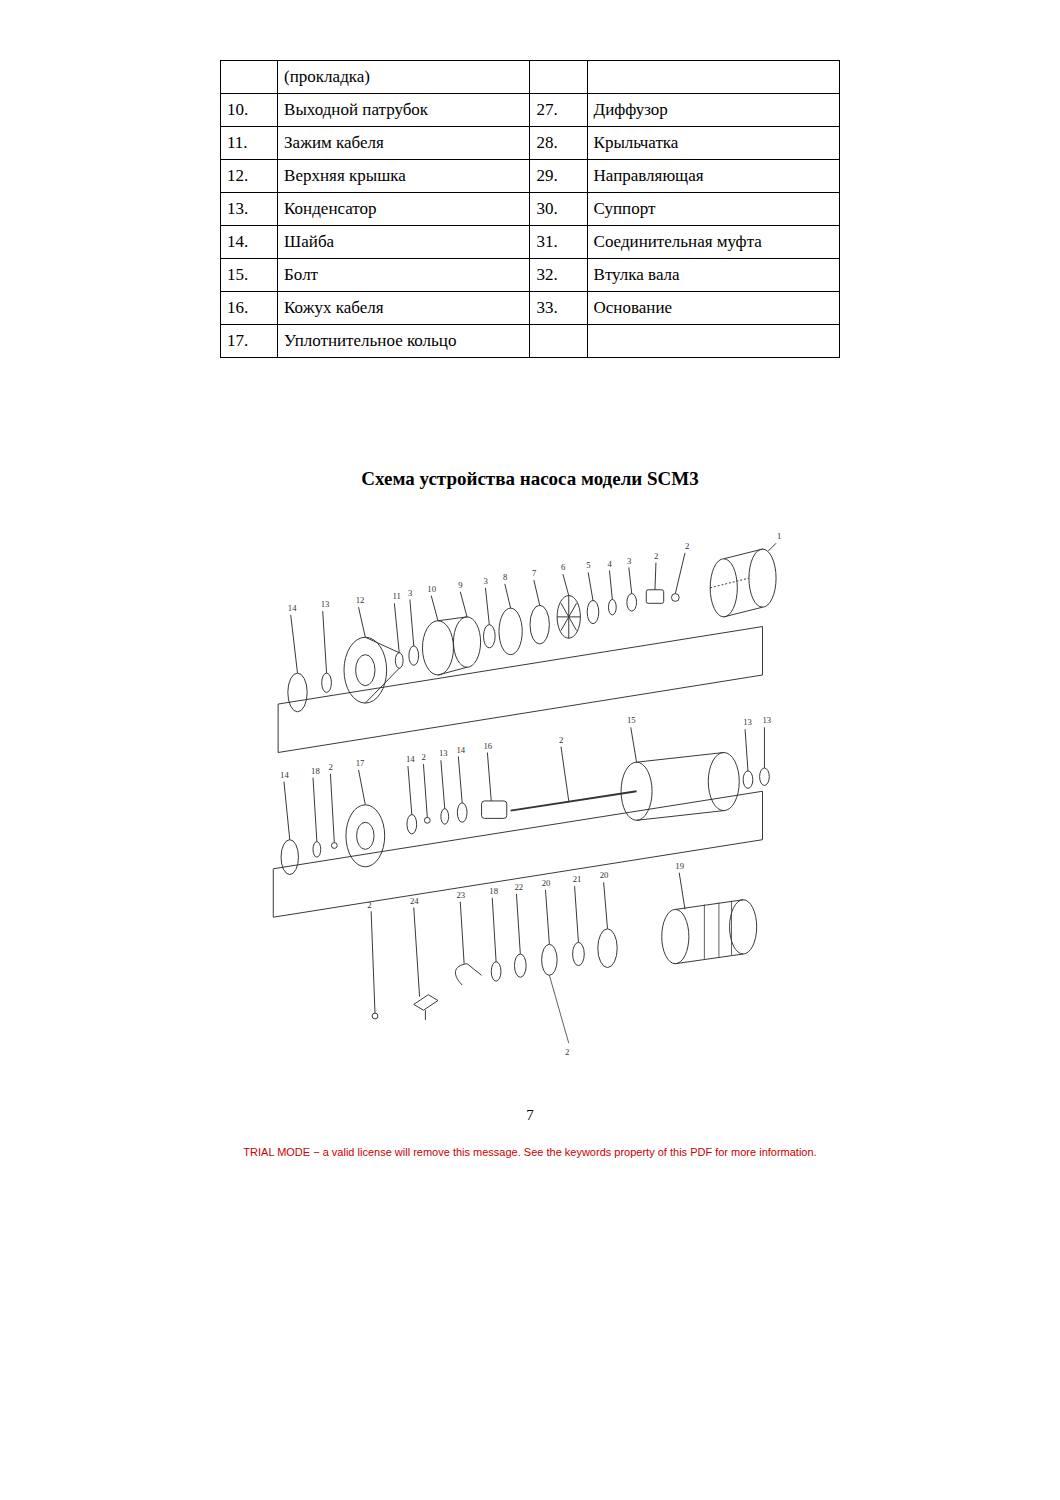| | (прокладка) | | |
| 10. | Выходной патрубок | 27. | Диффузор |
| 11. | Зажим кабеля | 28. | Крыльчатка |
| 12. | Верхняя крышка | 29. | Направляющая |
| 13. | Конденсатор | 30. | Суппорт |
| 14. | Шайба | 31. | Соединительная муфта |
| 15. | Болт | 32. | Втулка вала |
| 16. | Кожух кабеля | 33. | Основание |
| 17. | Уплотнительное кольцо | | |
Схема устройства насоса модели SCM3
1 2 2 3 4 5 6 7 8 3 9 10 3 11 12 13 14 15 13 13 2 16 14 13 2 14 17 2 18 14 19 20 21 20 22 18 23 24 2 2
7
TRIAL MODE − a valid license will remove this message. See the keywords property of this PDF for more information.